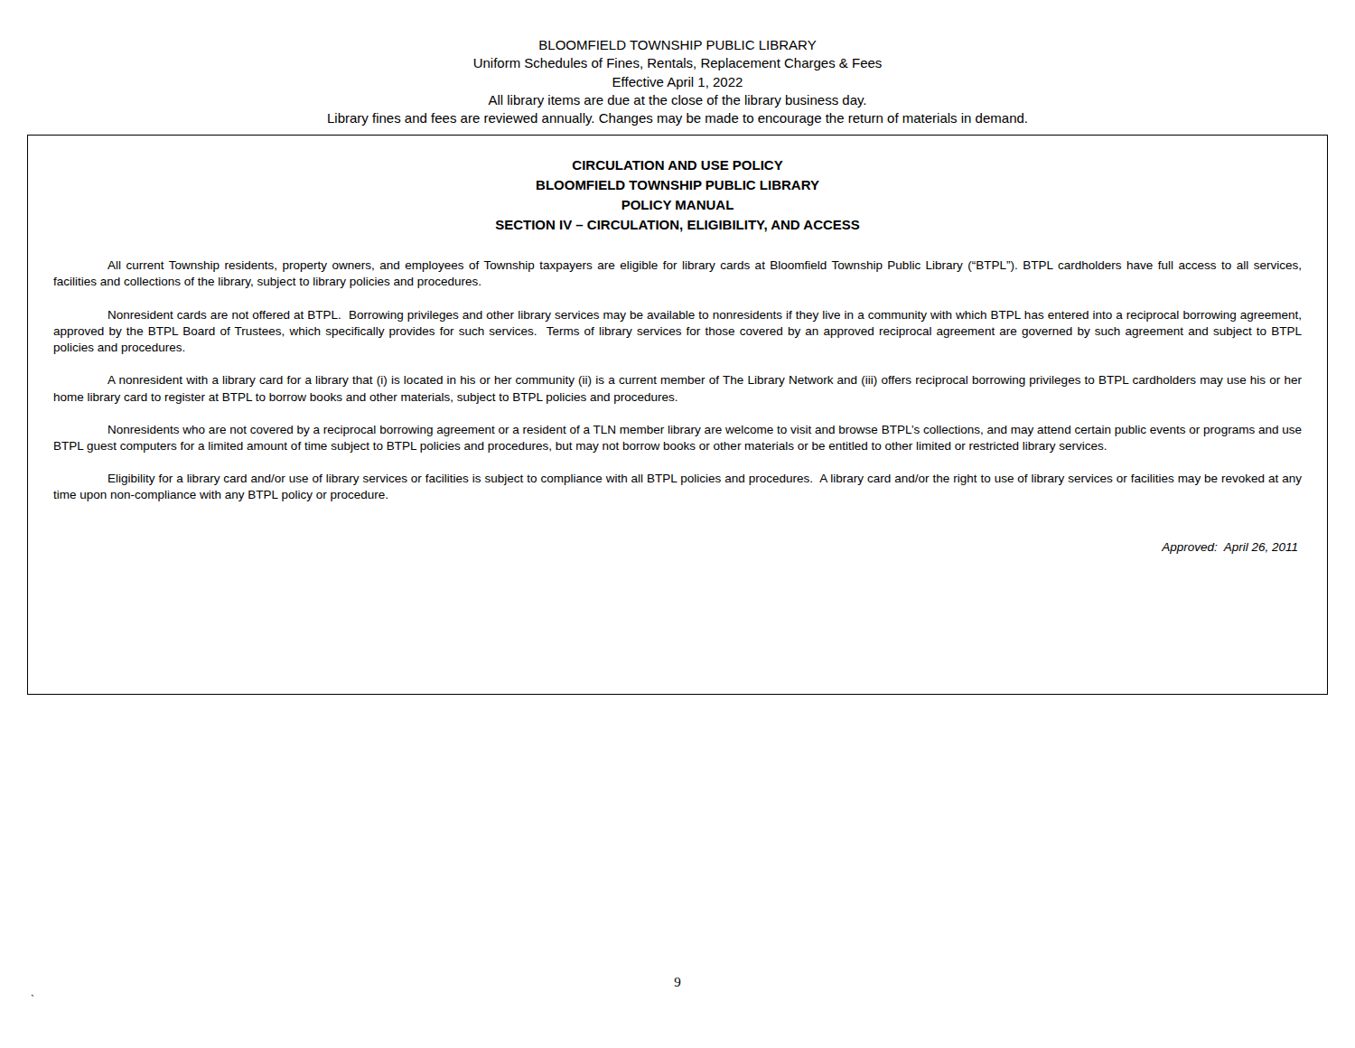BLOOMFIELD TOWNSHIP PUBLIC LIBRARY
Uniform Schedules of Fines, Rentals, Replacement Charges & Fees
Effective April 1, 2022
All library items are due at the close of the library business day.
Library fines and fees are reviewed annually. Changes may be made to encourage the return of materials in demand.
CIRCULATION AND USE POLICY
BLOOMFIELD TOWNSHIP PUBLIC LIBRARY
POLICY MANUAL
SECTION IV – CIRCULATION, ELIGIBILITY, AND ACCESS
All current Township residents, property owners, and employees of Township taxpayers are eligible for library cards at Bloomfield Township Public Library (“BTPL”). BTPL cardholders have full access to all services, facilities and collections of the library, subject to library policies and procedures.
Nonresident cards are not offered at BTPL. Borrowing privileges and other library services may be available to nonresidents if they live in a community with which BTPL has entered into a reciprocal borrowing agreement, approved by the BTPL Board of Trustees, which specifically provides for such services. Terms of library services for those covered by an approved reciprocal agreement are governed by such agreement and subject to BTPL policies and procedures.
A nonresident with a library card for a library that (i) is located in his or her community (ii) is a current member of The Library Network and (iii) offers reciprocal borrowing privileges to BTPL cardholders may use his or her home library card to register at BTPL to borrow books and other materials, subject to BTPL policies and procedures.
Nonresidents who are not covered by a reciprocal borrowing agreement or a resident of a TLN member library are welcome to visit and browse BTPL’s collections, and may attend certain public events or programs and use BTPL guest computers for a limited amount of time subject to BTPL policies and procedures, but may not borrow books or other materials or be entitled to other limited or restricted library services.
Eligibility for a library card and/or use of library services or facilities is subject to compliance with all BTPL policies and procedures. A library card and/or the right to use of library services or facilities may be revoked at any time upon non-compliance with any BTPL policy or procedure.
Approved: April 26, 2011
9
`